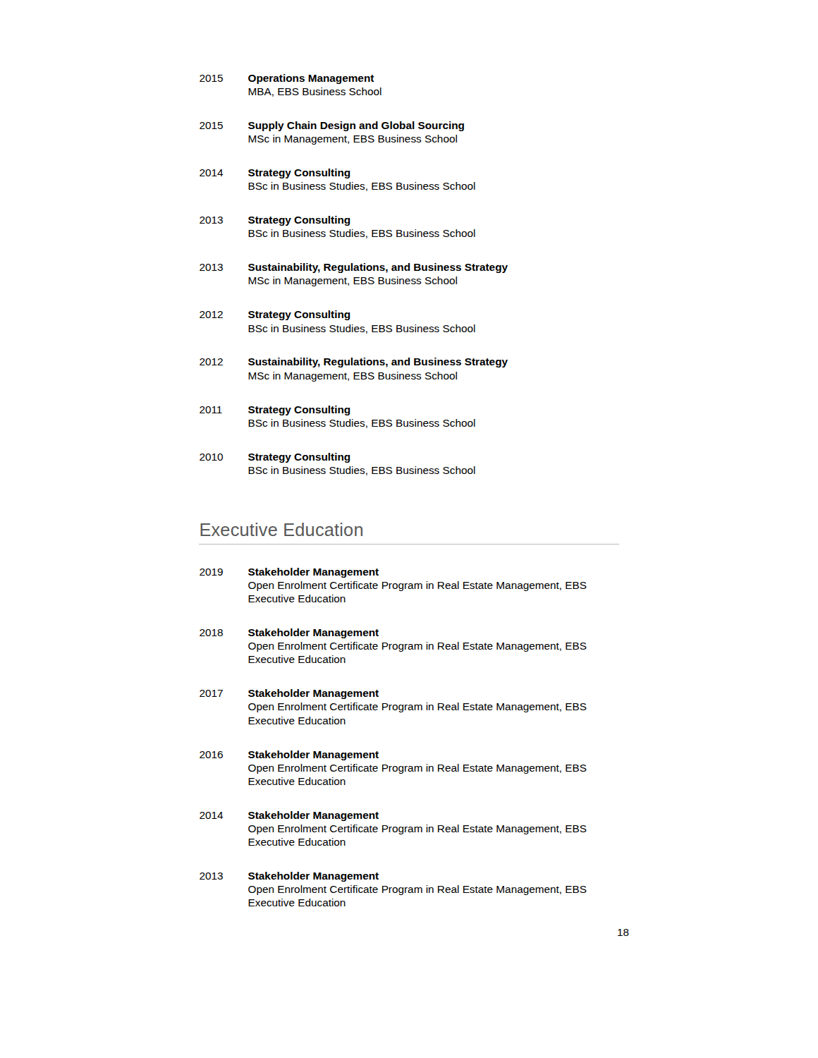2015
Operations Management
MBA, EBS Business School
2015
Supply Chain Design and Global Sourcing
MSc in Management, EBS Business School
2014
Strategy Consulting
BSc in Business Studies, EBS Business School
2013
Strategy Consulting
BSc in Business Studies, EBS Business School
2013
Sustainability, Regulations, and Business Strategy
MSc in Management, EBS Business School
2012
Strategy Consulting
BSc in Business Studies, EBS Business School
2012
Sustainability, Regulations, and Business Strategy
MSc in Management, EBS Business School
2011
Strategy Consulting
BSc in Business Studies, EBS Business School
2010
Strategy Consulting
BSc in Business Studies, EBS Business School
Executive Education
2019
Stakeholder Management
Open Enrolment Certificate Program in Real Estate Management, EBS Executive Education
2018
Stakeholder Management
Open Enrolment Certificate Program in Real Estate Management, EBS Executive Education
2017
Stakeholder Management
Open Enrolment Certificate Program in Real Estate Management, EBS Executive Education
2016
Stakeholder Management
Open Enrolment Certificate Program in Real Estate Management, EBS Executive Education
2014
Stakeholder Management
Open Enrolment Certificate Program in Real Estate Management, EBS Executive Education
2013
Stakeholder Management
Open Enrolment Certificate Program in Real Estate Management, EBS Executive Education
18